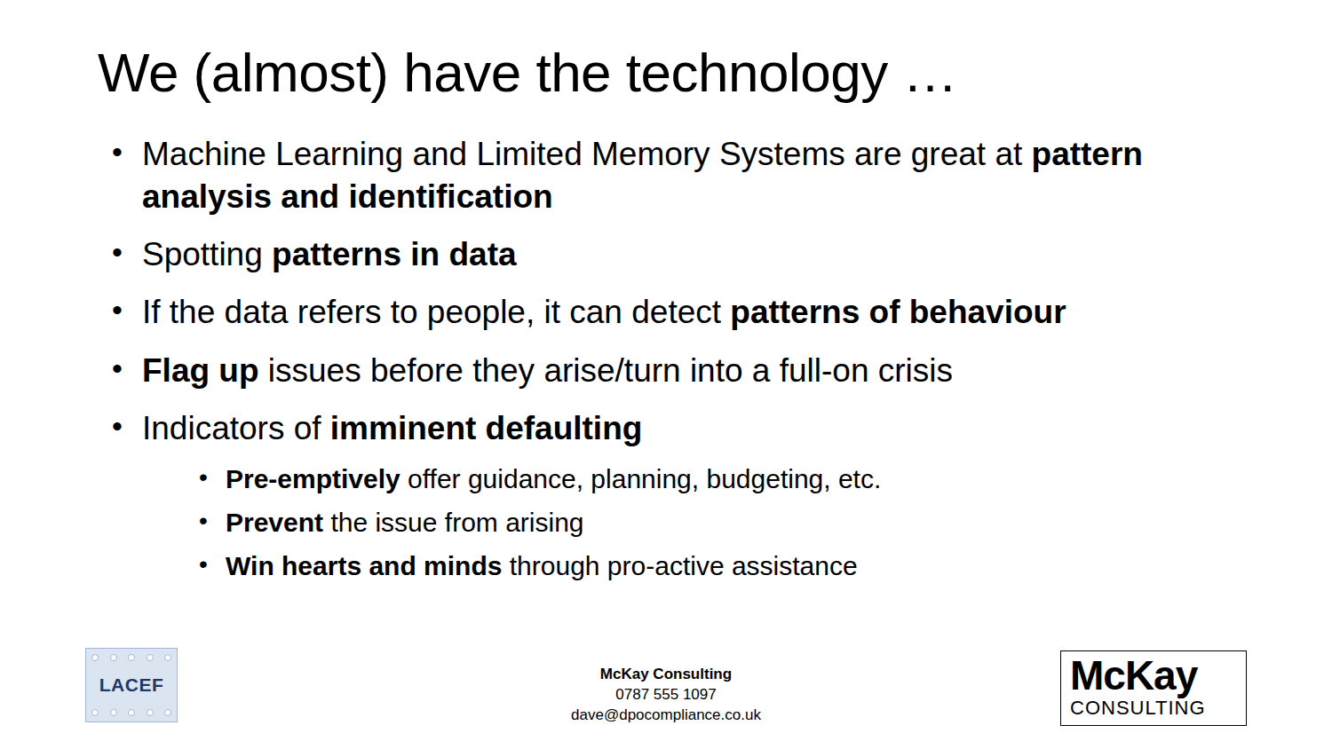We (almost) have the technology …
Machine Learning and Limited Memory Systems are great at pattern analysis and identification
Spotting patterns in data
If the data refers to people, it can detect patterns of behaviour
Flag up issues before they arise/turn into a full-on crisis
Indicators of imminent defaulting
Pre-emptively offer guidance, planning, budgeting, etc.
Prevent the issue from arising
Win hearts and minds through pro-active assistance
LACEF
McKay Consulting
0787 555 1097
dave@dpocompliance.co.uk
McKay
CONSULTING